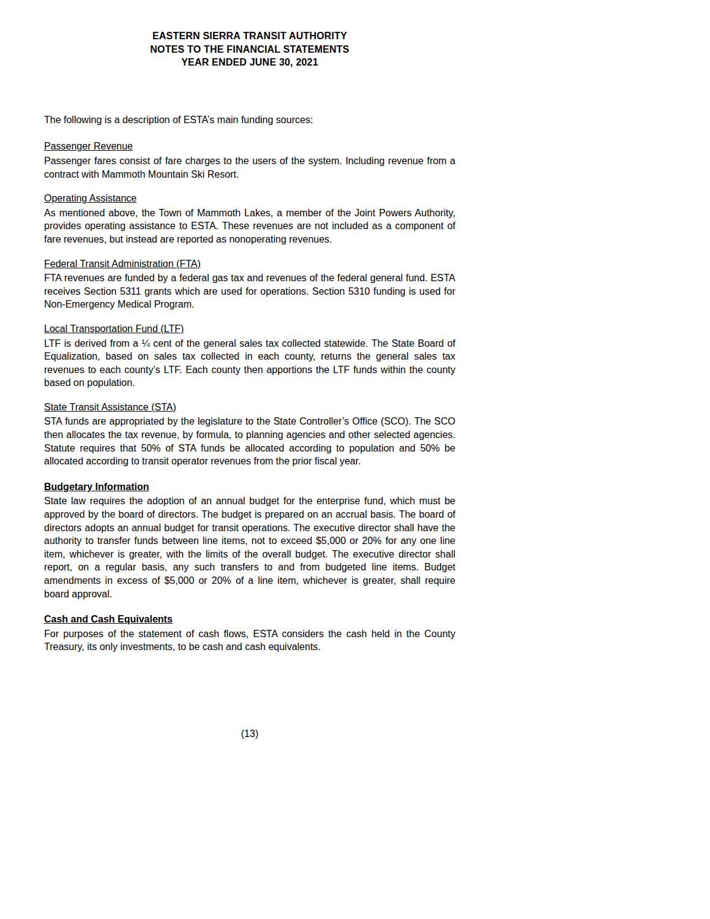EASTERN SIERRA TRANSIT AUTHORITY
NOTES TO THE FINANCIAL STATEMENTS
YEAR ENDED JUNE 30, 2021
The following is a description of ESTA’s main funding sources:
Passenger Revenue
Passenger fares consist of fare charges to the users of the system. Including revenue from a contract with Mammoth Mountain Ski Resort.
Operating Assistance
As mentioned above, the Town of Mammoth Lakes, a member of the Joint Powers Authority, provides operating assistance to ESTA. These revenues are not included as a component of fare revenues, but instead are reported as nonoperating revenues.
Federal Transit Administration (FTA)
FTA revenues are funded by a federal gas tax and revenues of the federal general fund. ESTA receives Section 5311 grants which are used for operations. Section 5310 funding is used for Non-Emergency Medical Program.
Local Transportation Fund (LTF)
LTF is derived from a ¼ cent of the general sales tax collected statewide. The State Board of Equalization, based on sales tax collected in each county, returns the general sales tax revenues to each county’s LTF. Each county then apportions the LTF funds within the county based on population.
State Transit Assistance (STA)
STA funds are appropriated by the legislature to the State Controller’s Office (SCO). The SCO then allocates the tax revenue, by formula, to planning agencies and other selected agencies. Statute requires that 50% of STA funds be allocated according to population and 50% be allocated according to transit operator revenues from the prior fiscal year.
Budgetary Information
State law requires the adoption of an annual budget for the enterprise fund, which must be approved by the board of directors. The budget is prepared on an accrual basis. The board of directors adopts an annual budget for transit operations. The executive director shall have the authority to transfer funds between line items, not to exceed $5,000 or 20% for any one line item, whichever is greater, with the limits of the overall budget. The executive director shall report, on a regular basis, any such transfers to and from budgeted line items. Budget amendments in excess of $5,000 or 20% of a line item, whichever is greater, shall require board approval.
Cash and Cash Equivalents
For purposes of the statement of cash flows, ESTA considers the cash held in the County Treasury, its only investments, to be cash and cash equivalents.
(13)